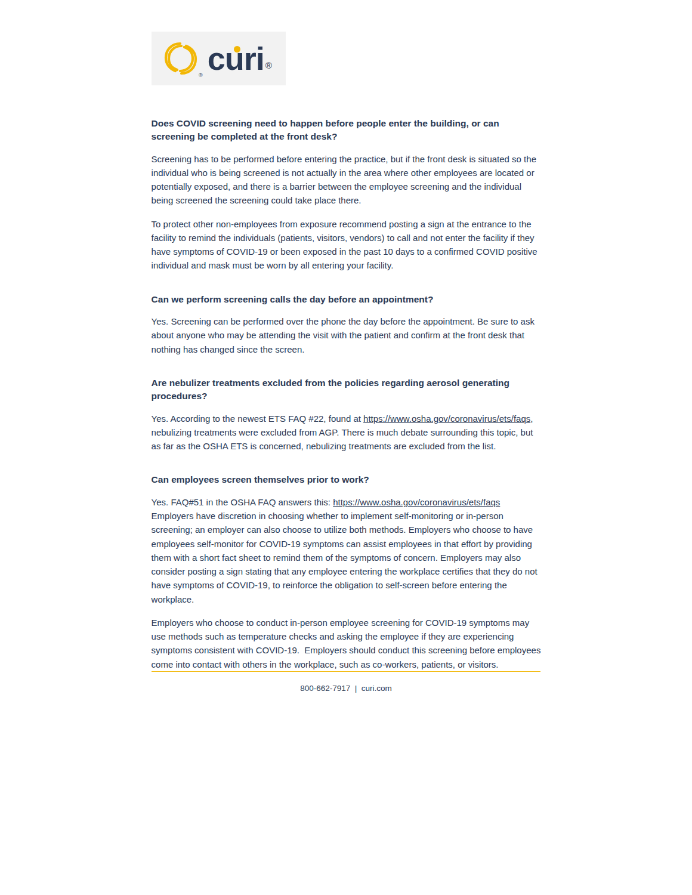® curi ®
Does COVID screening need to happen before people enter the building, or can screening be completed at the front desk?
Screening has to be performed before entering the practice, but if the front desk is situated so the individual who is being screened is not actually in the area where other employees are located or potentially exposed, and there is a barrier between the employee screening and the individual being screened the screening could take place there.
To protect other non-employees from exposure recommend posting a sign at the entrance to the facility to remind the individuals (patients, visitors, vendors) to call and not enter the facility if they have symptoms of COVID-19 or been exposed in the past 10 days to a confirmed COVID positive individual and mask must be worn by all entering your facility.
Can we perform screening calls the day before an appointment?
Yes. Screening can be performed over the phone the day before the appointment. Be sure to ask about anyone who may be attending the visit with the patient and confirm at the front desk that nothing has changed since the screen.
Are nebulizer treatments excluded from the policies regarding aerosol generating procedures?
Yes. According to the newest ETS FAQ #22, found at https://www.osha.gov/coronavirus/ets/faqs, nebulizing treatments were excluded from AGP. There is much debate surrounding this topic, but as far as the OSHA ETS is concerned, nebulizing treatments are excluded from the list.
Can employees screen themselves prior to work?
Yes. FAQ#51 in the OSHA FAQ answers this: https://www.osha.gov/coronavirus/ets/faqs Employers have discretion in choosing whether to implement self-monitoring or in-person screening; an employer can also choose to utilize both methods. Employers who choose to have employees self-monitor for COVID-19 symptoms can assist employees in that effort by providing them with a short fact sheet to remind them of the symptoms of concern. Employers may also consider posting a sign stating that any employee entering the workplace certifies that they do not have symptoms of COVID-19, to reinforce the obligation to self-screen before entering the workplace.
Employers who choose to conduct in-person employee screening for COVID-19 symptoms may use methods such as temperature checks and asking the employee if they are experiencing symptoms consistent with COVID-19. Employers should conduct this screening before employees come into contact with others in the workplace, such as co-workers, patients, or visitors.
800-662-7917 | curi.com